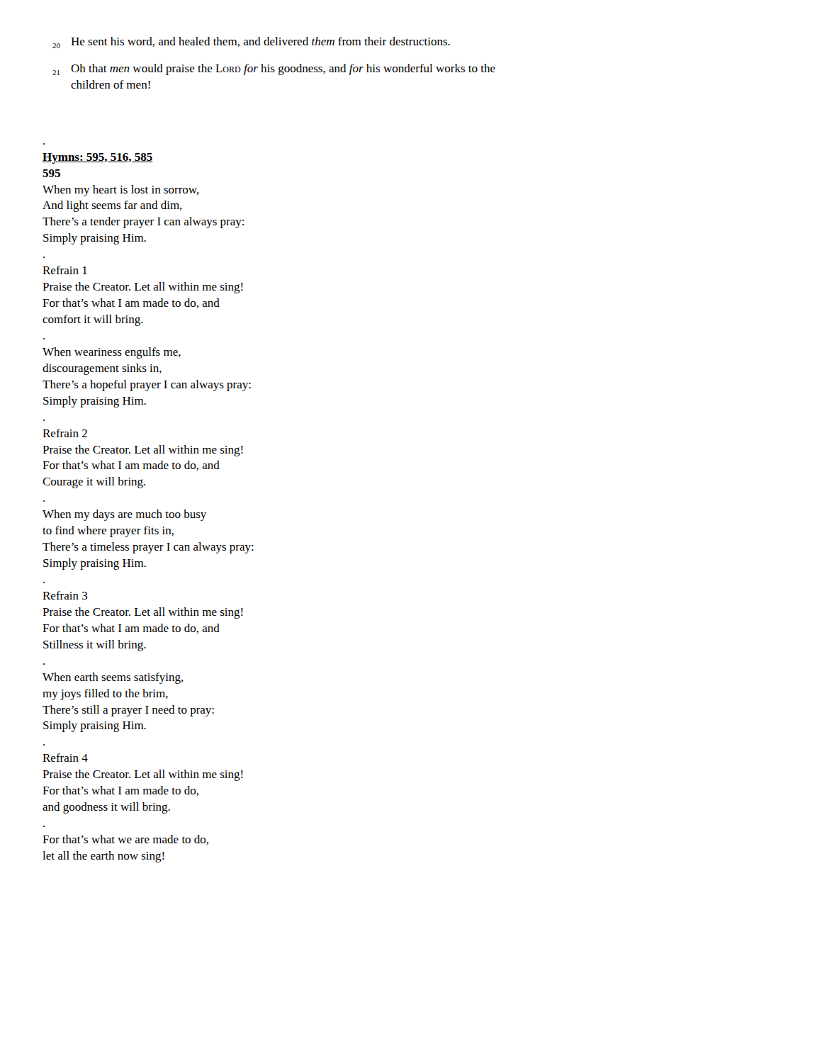20
He sent his word, and healed them, and delivered them from their destructions.
21
Oh that men would praise the Lord for his goodness, and for his wonderful works to the children of men!
.
Hymns: 595, 516, 585
595
When my heart is lost in sorrow,
And light seems far and dim,
There’s a tender prayer I can always pray:
Simply praising Him.
.
Refrain 1
Praise the Creator. Let all within me sing!
For that’s what I am made to do, and
comfort it will bring.
.
When weariness engulfs me,
discouragement sinks in,
There’s a hopeful prayer I can always pray:
Simply praising Him.
.
Refrain 2
Praise the Creator. Let all within me sing!
For that’s what I am made to do, and
Courage it will bring.
.
When my days are much too busy
to find where prayer fits in,
There’s a timeless prayer I can always pray:
Simply praising Him.
.
Refrain 3
Praise the Creator. Let all within me sing!
For that’s what I am made to do, and
Stillness it will bring.
.
When earth seems satisfying,
my joys filled to the brim,
There’s still a prayer I need to pray:
Simply praising Him.
.
Refrain 4
Praise the Creator. Let all within me sing!
For that’s what I am made to do,
and goodness it will bring.
.
For that’s what we are made to do,
let all the earth now sing!